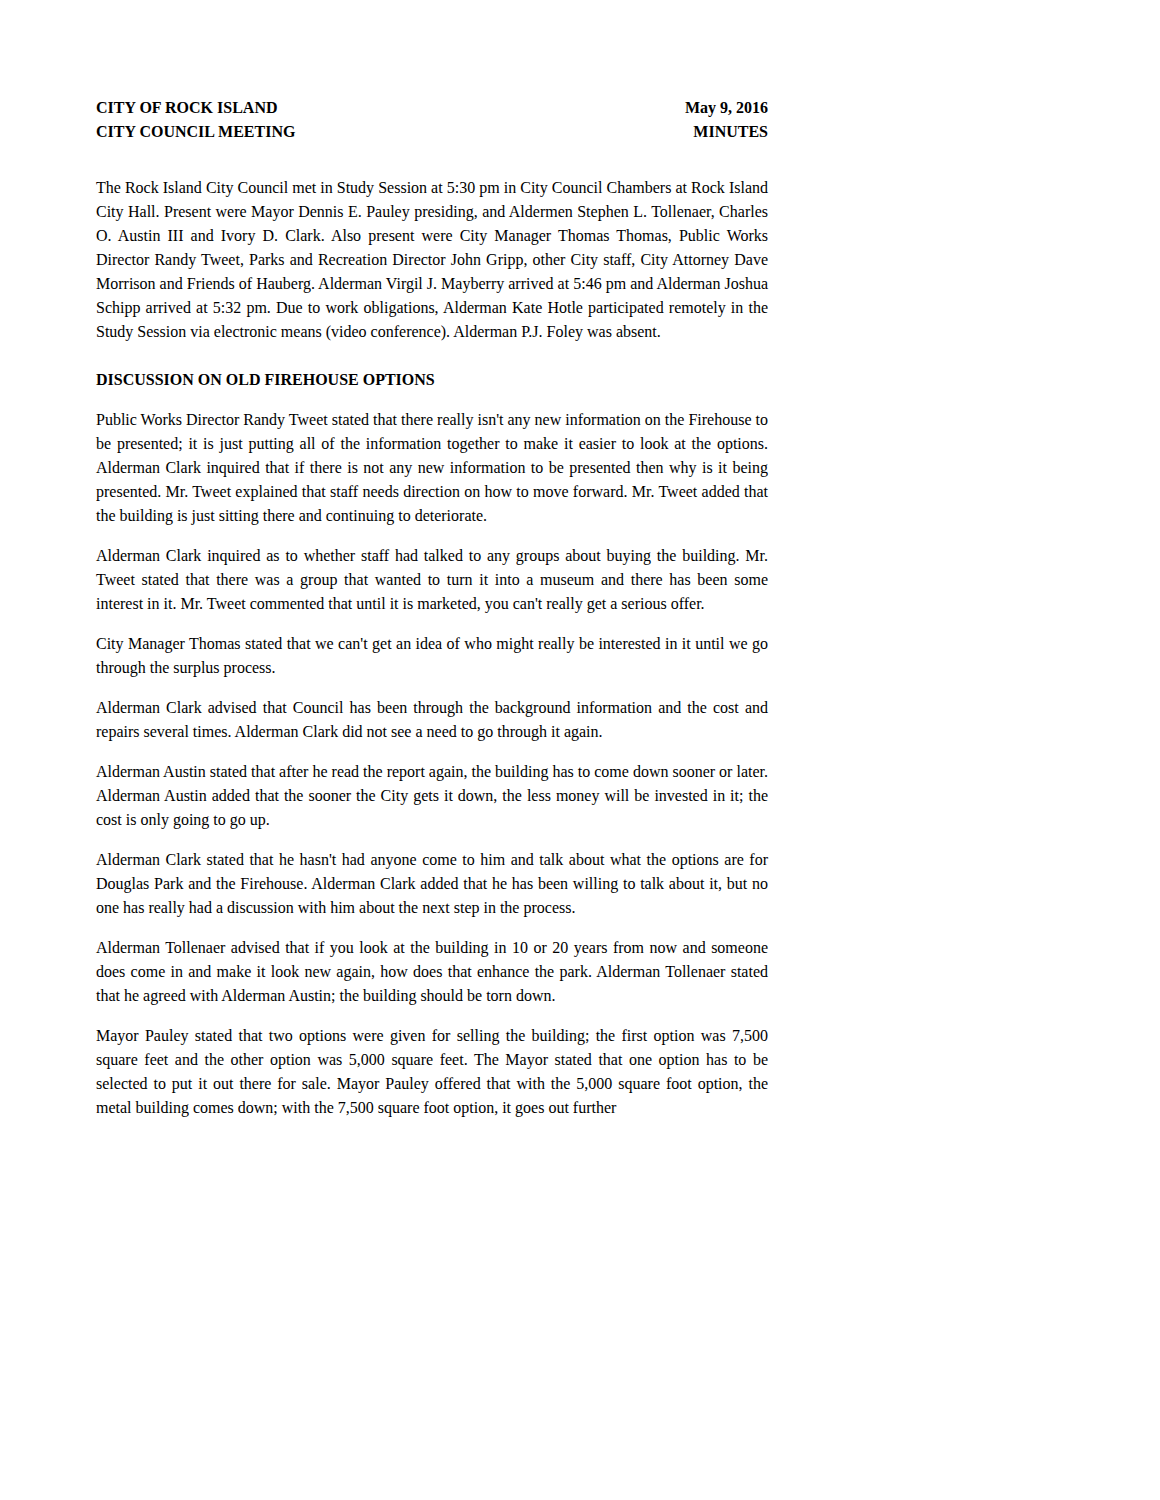CITY OF ROCK ISLAND May 9, 2016
CITY COUNCIL MEETING MINUTES
The Rock Island City Council met in Study Session at 5:30 pm in City Council Chambers at Rock Island City Hall. Present were Mayor Dennis E. Pauley presiding, and Aldermen Stephen L. Tollenaer, Charles O. Austin III and Ivory D. Clark. Also present were City Manager Thomas Thomas, Public Works Director Randy Tweet, Parks and Recreation Director John Gripp, other City staff, City Attorney Dave Morrison and Friends of Hauberg. Alderman Virgil J. Mayberry arrived at 5:46 pm and Alderman Joshua Schipp arrived at 5:32 pm. Due to work obligations, Alderman Kate Hotle participated remotely in the Study Session via electronic means (video conference). Alderman P.J. Foley was absent.
DISCUSSION ON OLD FIREHOUSE OPTIONS
Public Works Director Randy Tweet stated that there really isn't any new information on the Firehouse to be presented; it is just putting all of the information together to make it easier to look at the options. Alderman Clark inquired that if there is not any new information to be presented then why is it being presented. Mr. Tweet explained that staff needs direction on how to move forward. Mr. Tweet added that the building is just sitting there and continuing to deteriorate.
Alderman Clark inquired as to whether staff had talked to any groups about buying the building. Mr. Tweet stated that there was a group that wanted to turn it into a museum and there has been some interest in it. Mr. Tweet commented that until it is marketed, you can't really get a serious offer.
City Manager Thomas stated that we can't get an idea of who might really be interested in it until we go through the surplus process.
Alderman Clark advised that Council has been through the background information and the cost and repairs several times. Alderman Clark did not see a need to go through it again.
Alderman Austin stated that after he read the report again, the building has to come down sooner or later. Alderman Austin added that the sooner the City gets it down, the less money will be invested in it; the cost is only going to go up.
Alderman Clark stated that he hasn't had anyone come to him and talk about what the options are for Douglas Park and the Firehouse. Alderman Clark added that he has been willing to talk about it, but no one has really had a discussion with him about the next step in the process.
Alderman Tollenaer advised that if you look at the building in 10 or 20 years from now and someone does come in and make it look new again, how does that enhance the park. Alderman Tollenaer stated that he agreed with Alderman Austin; the building should be torn down.
Mayor Pauley stated that two options were given for selling the building; the first option was 7,500 square feet and the other option was 5,000 square feet. The Mayor stated that one option has to be selected to put it out there for sale. Mayor Pauley offered that with the 5,000 square foot option, the metal building comes down; with the 7,500 square foot option, it goes out further